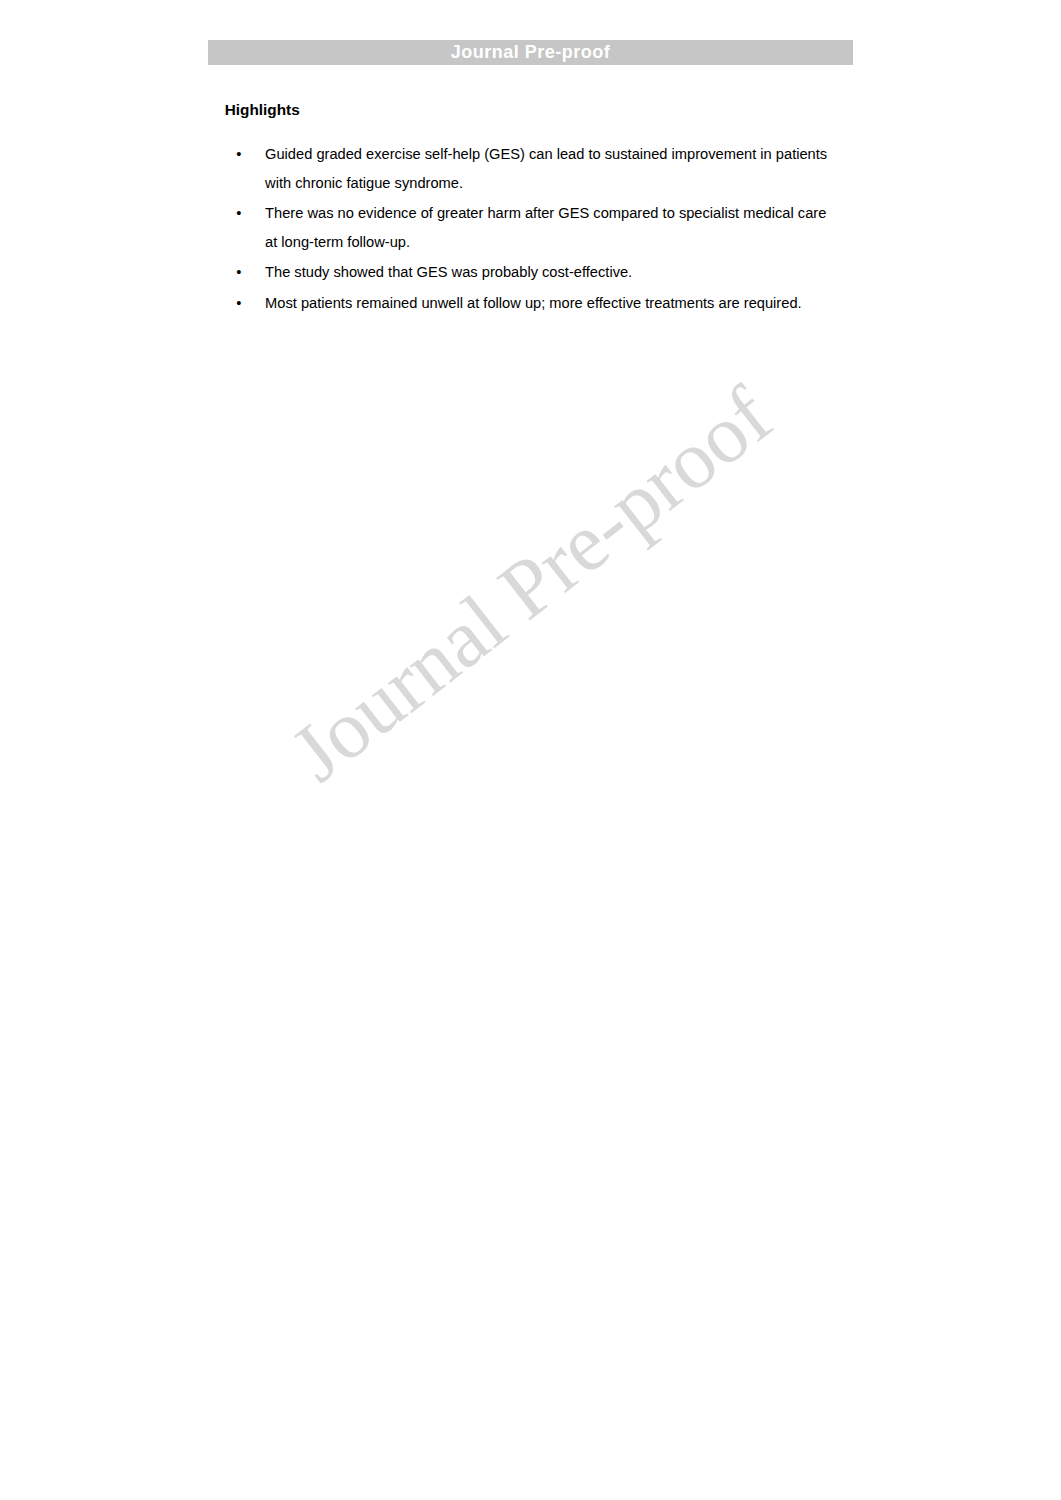Journal Pre-proof
Journal Pre-proof
Highlights
Guided graded exercise self-help (GES) can lead to sustained improvement in patients with chronic fatigue syndrome.
There was no evidence of greater harm after GES compared to specialist medical care at long-term follow-up.
The study showed that GES was probably cost-effective.
Most patients remained unwell at follow up; more effective treatments are required.